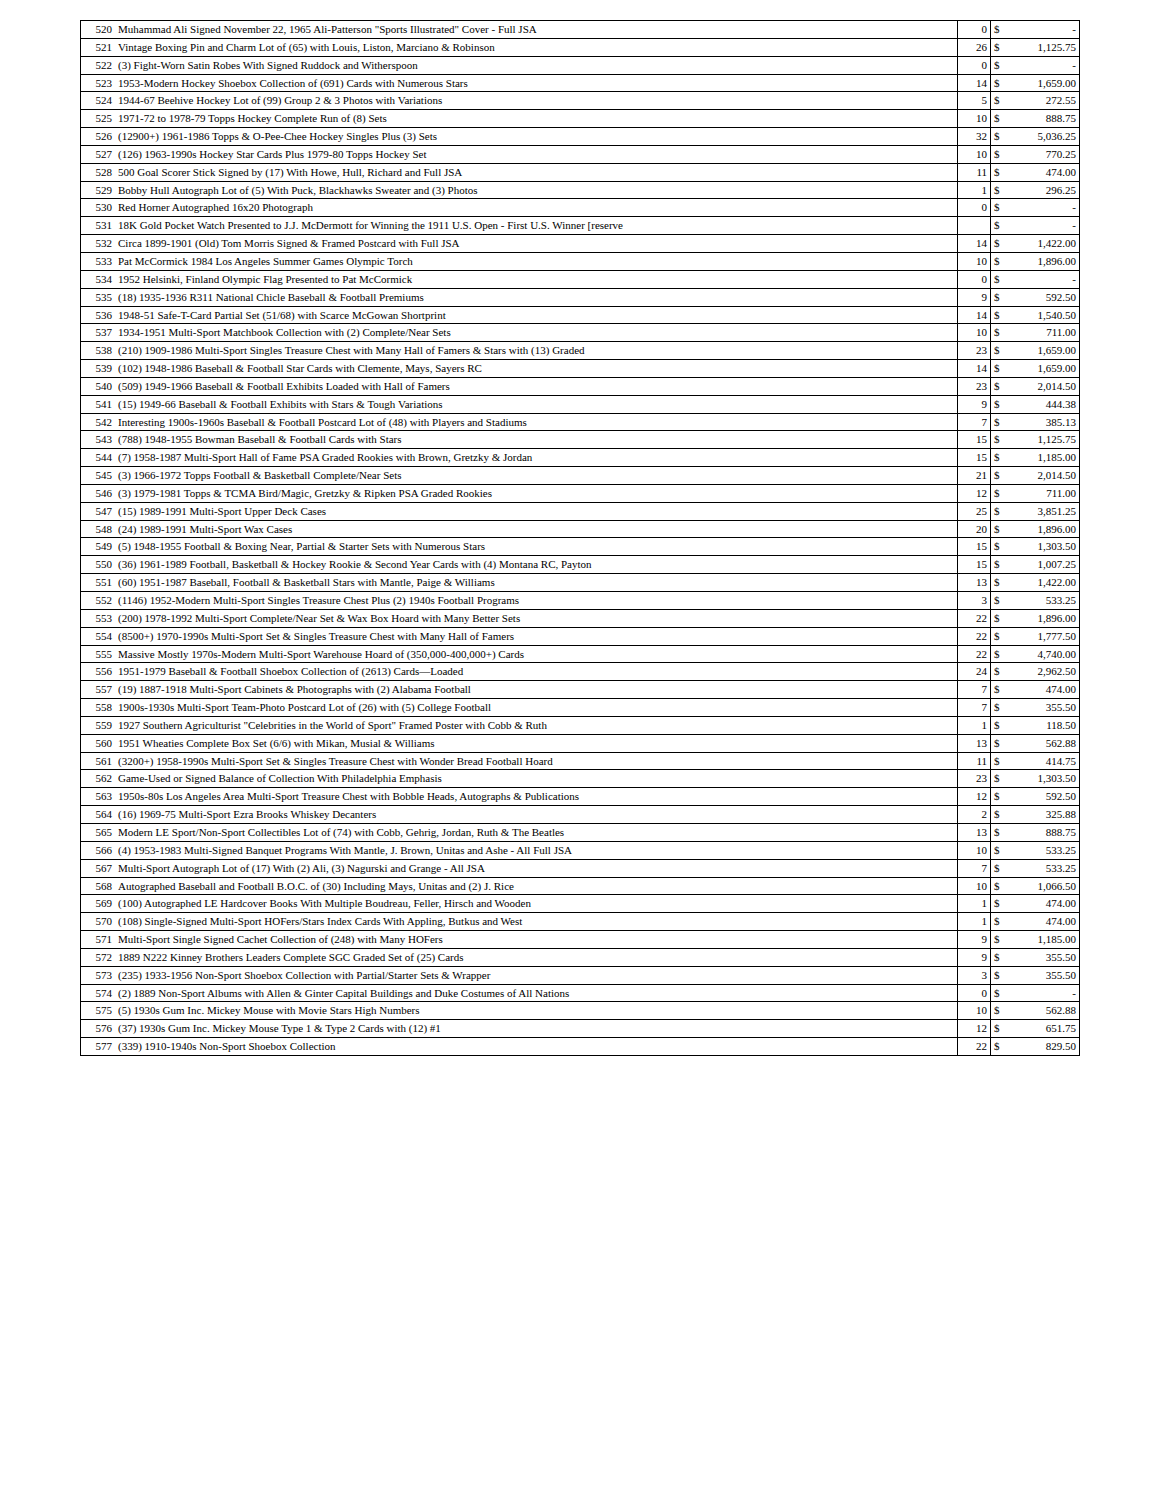| 520 | Muhammad Ali Signed November 22, 1965 Ali-Patterson "Sports Illustrated" Cover - Full JSA | 0 | $ | - |
| 521 | Vintage Boxing Pin and Charm Lot of (65) with Louis, Liston, Marciano & Robinson | 26 | $ | 1,125.75 |
| 522 | (3) Fight-Worn Satin Robes With Signed Ruddock and Witherspoon | 0 | $ | - |
| 523 | 1953-Modern Hockey Shoebox Collection of (691) Cards with Numerous Stars | 14 | $ | 1,659.00 |
| 524 | 1944-67 Beehive Hockey Lot of (99) Group 2 & 3 Photos with Variations | 5 | $ | 272.55 |
| 525 | 1971-72 to 1978-79 Topps Hockey Complete Run of (8) Sets | 10 | $ | 888.75 |
| 526 | (12900+) 1961-1986 Topps & O-Pee-Chee Hockey Singles Plus (3) Sets | 32 | $ | 5,036.25 |
| 527 | (126) 1963-1990s Hockey Star Cards Plus 1979-80 Topps Hockey Set | 10 | $ | 770.25 |
| 528 | 500 Goal Scorer Stick Signed by (17) With Howe, Hull, Richard and Full JSA | 11 | $ | 474.00 |
| 529 | Bobby Hull Autograph Lot of (5) With Puck, Blackhawks Sweater and (3) Photos | 1 | $ | 296.25 |
| 530 | Red Horner Autographed 16x20 Photograph | 0 | $ | - |
| 531 | 18K Gold Pocket Watch Presented to J.J. McDermott for Winning the 1911 U.S. Open - First U.S. Winner [reserve | | $ | - |
| 532 | Circa 1899-1901 (Old) Tom Morris Signed & Framed Postcard with Full JSA | 14 | $ | 1,422.00 |
| 533 | Pat McCormick 1984 Los Angeles Summer Games Olympic Torch | 10 | $ | 1,896.00 |
| 534 | 1952 Helsinki, Finland Olympic Flag Presented to Pat McCormick | 0 | $ | - |
| 535 | (18) 1935-1936 R311 National Chicle Baseball & Football Premiums | 9 | $ | 592.50 |
| 536 | 1948-51 Safe-T-Card Partial Set (51/68) with Scarce McGowan Shortprint | 14 | $ | 1,540.50 |
| 537 | 1934-1951 Multi-Sport Matchbook Collection with (2) Complete/Near Sets | 10 | $ | 711.00 |
| 538 | (210) 1909-1986 Multi-Sport Singles Treasure Chest with Many Hall of Famers & Stars with (13) Graded | 23 | $ | 1,659.00 |
| 539 | (102) 1948-1986 Baseball & Football Star Cards with Clemente, Mays, Sayers RC | 14 | $ | 1,659.00 |
| 540 | (509) 1949-1966 Baseball & Football Exhibits Loaded with Hall of Famers | 23 | $ | 2,014.50 |
| 541 | (15) 1949-66 Baseball & Football Exhibits with Stars & Tough Variations | 9 | $ | 444.38 |
| 542 | Interesting 1900s-1960s Baseball & Football Postcard Lot of (48) with Players and Stadiums | 7 | $ | 385.13 |
| 543 | (788) 1948-1955 Bowman Baseball & Football Cards with Stars | 15 | $ | 1,125.75 |
| 544 | (7) 1958-1987 Multi-Sport Hall of Fame PSA Graded Rookies with Brown, Gretzky & Jordan | 15 | $ | 1,185.00 |
| 545 | (3) 1966-1972 Topps Football & Basketball Complete/Near Sets | 21 | $ | 2,014.50 |
| 546 | (3) 1979-1981 Topps & TCMA Bird/Magic, Gretzky & Ripken PSA Graded Rookies | 12 | $ | 711.00 |
| 547 | (15) 1989-1991 Multi-Sport Upper Deck Cases | 25 | $ | 3,851.25 |
| 548 | (24) 1989-1991 Multi-Sport Wax Cases | 20 | $ | 1,896.00 |
| 549 | (5) 1948-1955 Football & Boxing Near, Partial & Starter Sets with Numerous Stars | 15 | $ | 1,303.50 |
| 550 | (36) 1961-1989 Football, Basketball & Hockey Rookie & Second Year Cards with (4) Montana RC, Payton | 15 | $ | 1,007.25 |
| 551 | (60) 1951-1987 Baseball, Football & Basketball Stars with Mantle, Paige & Williams | 13 | $ | 1,422.00 |
| 552 | (1146) 1952-Modern Multi-Sport Singles Treasure Chest Plus (2) 1940s Football Programs | 3 | $ | 533.25 |
| 553 | (200) 1978-1992 Multi-Sport Complete/Near Set & Wax Box Hoard with Many Better Sets | 22 | $ | 1,896.00 |
| 554 | (8500+) 1970-1990s Multi-Sport Set & Singles Treasure Chest with Many Hall of Famers | 22 | $ | 1,777.50 |
| 555 | Massive Mostly 1970s-Modern Multi-Sport Warehouse Hoard of (350,000-400,000+) Cards | 22 | $ | 4,740.00 |
| 556 | 1951-1979 Baseball & Football Shoebox Collection of (2613) Cards—Loaded | 24 | $ | 2,962.50 |
| 557 | (19) 1887-1918 Multi-Sport Cabinets & Photographs with (2) Alabama Football | 7 | $ | 474.00 |
| 558 | 1900s-1930s Multi-Sport Team-Photo Postcard Lot of (26) with (5) College Football | 7 | $ | 355.50 |
| 559 | 1927 Southern Agriculturist "Celebrities in the World of Sport" Framed Poster with Cobb & Ruth | 1 | $ | 118.50 |
| 560 | 1951 Wheaties Complete Box Set (6/6) with Mikan, Musial & Williams | 13 | $ | 562.88 |
| 561 | (3200+) 1958-1990s Multi-Sport Set & Singles Treasure Chest with Wonder Bread Football Hoard | 11 | $ | 414.75 |
| 562 | Game-Used or Signed Balance of Collection With Philadelphia Emphasis | 23 | $ | 1,303.50 |
| 563 | 1950s-80s Los Angeles Area Multi-Sport Treasure Chest with Bobble Heads, Autographs & Publications | 12 | $ | 592.50 |
| 564 | (16) 1969-75 Multi-Sport Ezra Brooks Whiskey Decanters | 2 | $ | 325.88 |
| 565 | Modern LE Sport/Non-Sport Collectibles Lot of (74) with Cobb, Gehrig, Jordan, Ruth & The Beatles | 13 | $ | 888.75 |
| 566 | (4) 1953-1983 Multi-Signed Banquet Programs With Mantle, J. Brown, Unitas and Ashe - All Full JSA | 10 | $ | 533.25 |
| 567 | Multi-Sport Autograph Lot of (17) With (2) Ali, (3) Nagurski and Grange - All JSA | 7 | $ | 533.25 |
| 568 | Autographed Baseball and Football B.O.C. of (30) Including Mays, Unitas and (2) J. Rice | 10 | $ | 1,066.50 |
| 569 | (100) Autographed LE Hardcover Books With Multiple Boudreau, Feller, Hirsch and Wooden | 1 | $ | 474.00 |
| 570 | (108) Single-Signed Multi-Sport HOFers/Stars Index Cards With Appling, Butkus and West | 1 | $ | 474.00 |
| 571 | Multi-Sport Single Signed Cachet Collection of (248) with Many HOFers | 9 | $ | 1,185.00 |
| 572 | 1889 N222 Kinney Brothers Leaders Complete SGC Graded Set of (25) Cards | 9 | $ | 355.50 |
| 573 | (235) 1933-1956 Non-Sport Shoebox Collection with Partial/Starter Sets & Wrapper | 3 | $ | 355.50 |
| 574 | (2) 1889 Non-Sport Albums with Allen & Ginter Capital Buildings and Duke Costumes of All Nations | 0 | $ | - |
| 575 | (5) 1930s Gum Inc. Mickey Mouse with Movie Stars High Numbers | 10 | $ | 562.88 |
| 576 | (37) 1930s Gum Inc. Mickey Mouse Type 1 & Type 2 Cards with (12) #1 | 12 | $ | 651.75 |
| 577 | (339) 1910-1940s Non-Sport Shoebox Collection | 22 | $ | 829.50 |